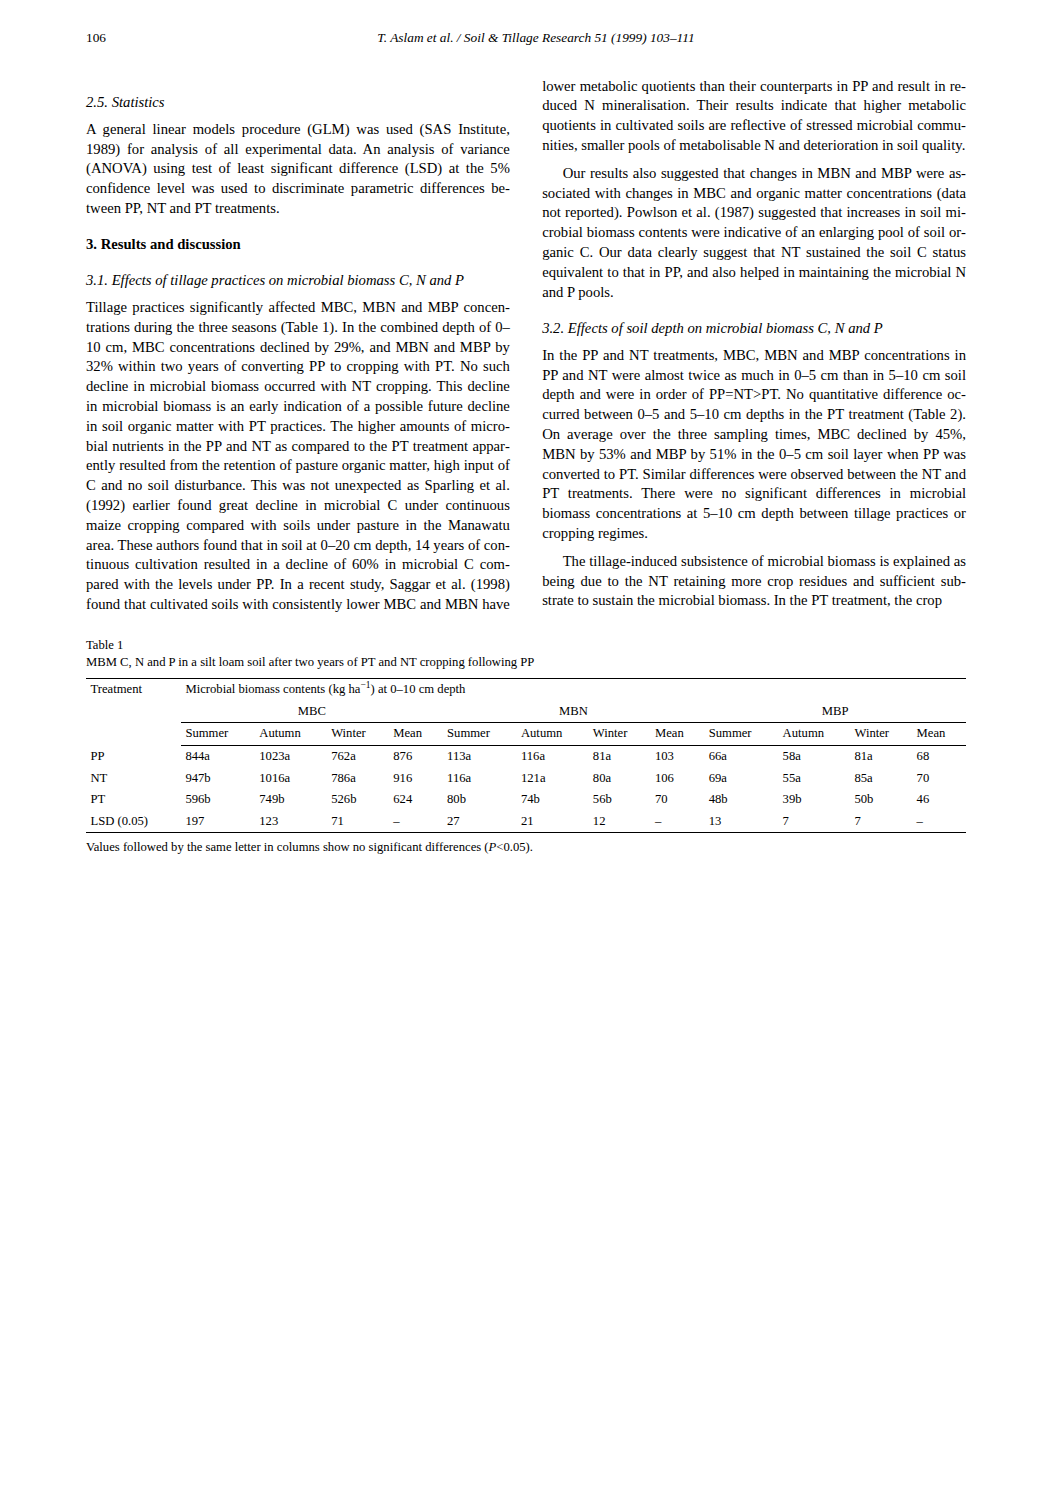106 T. Aslam et al. / Soil & Tillage Research 51 (1999) 103–111
2.5. Statistics
A general linear models procedure (GLM) was used (SAS Institute, 1989) for analysis of all experimental data. An analysis of variance (ANOVA) using test of least significant difference (LSD) at the 5% confidence level was used to discriminate parametric differences between PP, NT and PT treatments.
3. Results and discussion
3.1. Effects of tillage practices on microbial biomass C, N and P
Tillage practices significantly affected MBC, MBN and MBP concentrations during the three seasons (Table 1). In the combined depth of 0–10 cm, MBC concentrations declined by 29%, and MBN and MBP by 32% within two years of converting PP to cropping with PT. No such decline in microbial biomass occurred with NT cropping. This decline in microbial biomass is an early indication of a possible future decline in soil organic matter with PT practices. The higher amounts of microbial nutrients in the PP and NT as compared to the PT treatment apparently resulted from the retention of pasture organic matter, high input of C and no soil disturbance. This was not unexpected as Sparling et al. (1992) earlier found great decline in microbial C under continuous maize cropping compared with soils under pasture in the Manawatu area. These authors found that in soil at 0–20 cm depth, 14 years of continuous cultivation resulted in a decline of 60% in microbial C compared with the levels under PP. In a recent study, Saggar et al. (1998) found that cultivated soils with consistently lower MBC and MBN have lower metabolic quotients than their counterparts in PP and result in reduced N mineralisation. Their results indicate that higher metabolic quotients in cultivated soils are reflective of stressed microbial communities, smaller pools of metabolisable N and deterioration in soil quality.
Our results also suggested that changes in MBN and MBP were associated with changes in MBC and organic matter concentrations (data not reported). Powlson et al. (1987) suggested that increases in soil microbial biomass contents were indicative of an enlarging pool of soil organic C. Our data clearly suggest that NT sustained the soil C status equivalent to that in PP, and also helped in maintaining the microbial N and P pools.
3.2. Effects of soil depth on microbial biomass C, N and P
In the PP and NT treatments, MBC, MBN and MBP concentrations in PP and NT were almost twice as much in 0–5 cm than in 5–10 cm soil depth and were in order of PP=NT>PT. No quantitative difference occurred between 0–5 and 5–10 cm depths in the PT treatment (Table 2). On average over the three sampling times, MBC declined by 45%, MBN by 53% and MBP by 51% in the 0–5 cm soil layer when PP was converted to PT. Similar differences were observed between the NT and PT treatments. There were no significant differences in microbial biomass concentrations at 5–10 cm depth between tillage practices or cropping regimes.
The tillage-induced subsistence of microbial biomass is explained as being due to the NT retaining more crop residues and sufficient substrate to sustain the microbial biomass. In the PT treatment, the crop
Table 1
MBM C, N and P in a silt loam soil after two years of PT and NT cropping following PP
| Treatment | Microbial biomass contents (kg ha −1 ) at 0–10 cm depth |
| --- | --- |
| MBC | MBN | MBP |
| Summer | Autumn | Winter | Mean | Summer | Autumn | Winter | Mean | Summer | Autumn | Winter | Mean |
| PP | 844a | 1023a | 762a | 876 | 113a | 116a | 81a | 103 | 66a | 58a | 81a | 68 |
| NT | 947b | 1016a | 786a | 916 | 116a | 121a | 80a | 106 | 69a | 55a | 85a | 70 |
| PT | 596b | 749b | 526b | 624 | 80b | 74b | 56b | 70 | 48b | 39b | 50b | 46 |
| LSD (0.05) | 197 | 123 | 71 | – | 27 | 21 | 12 | – | 13 | 7 | 7 | – |
Values followed by the same letter in columns show no significant differences (P<0.05).